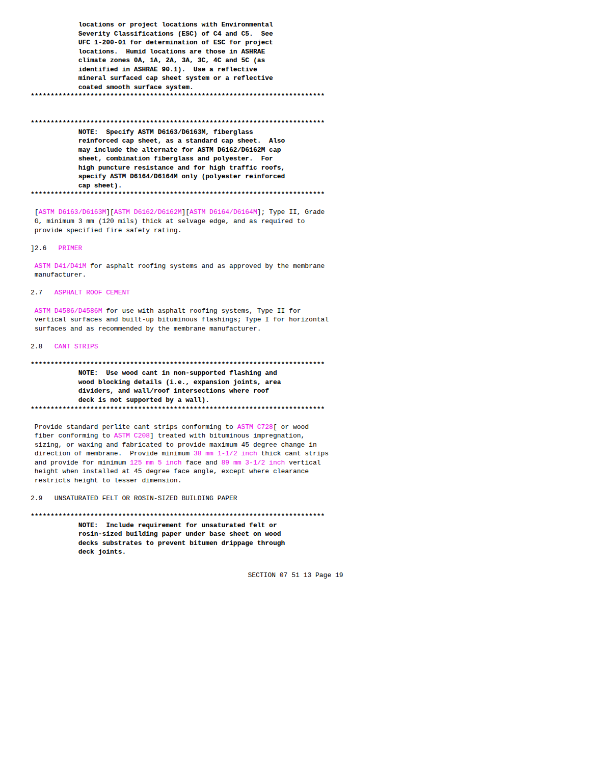locations or project locations with Environmental
            Severity Classifications (ESC) of C4 and C5.  See
            UFC 1-200-01 for determination of ESC for project
            locations.  Humid locations are those in ASHRAE
            climate zones 0A, 1A, 2A, 3A, 3C, 4C and 5C (as
            identified in ASHRAE 90.1).  Use a reflective
            mineral surfaced cap sheet system or a reflective
            coated smooth surface system.
**************************************************************************


**************************************************************************
            NOTE:  Specify ASTM D6163/D6163M, fiberglass
            reinforced cap sheet, as a standard cap sheet.  Also
            may include the alternate for ASTM D6162/D6162M cap
            sheet, combination fiberglass and polyester.  For
            high puncture resistance and for high traffic roofs,
            specify ASTM D6164/D6164M only (polyester reinforced
            cap sheet).
**************************************************************************

 [ASTM D6163/D6163M][ASTM D6162/D6162M][ASTM D6164/D6164M]; Type II, Grade
 G, minimum 3 mm (120 mils) thick at selvage edge, and as required to
 provide specified fire safety rating.

]2.6   PRIMER

 ASTM D41/D41M for asphalt roofing systems and as approved by the membrane
 manufacturer.

2.7   ASPHALT ROOF CEMENT

 ASTM D4586/D4586M for use with asphalt roofing systems, Type II for
 vertical surfaces and built-up bituminous flashings; Type I for horizontal
 surfaces and as recommended by the membrane manufacturer.

2.8   CANT STRIPS

**************************************************************************
            NOTE:  Use wood cant in non-supported flashing and
            wood blocking details (i.e., expansion joints, area
            dividers, and wall/roof intersections where roof
            deck is not supported by a wall).
**************************************************************************

 Provide standard perlite cant strips conforming to ASTM C728[ or wood
 fiber conforming to ASTM C208] treated with bituminous impregnation,
 sizing, or waxing and fabricated to provide maximum 45 degree change in
 direction of membrane.  Provide minimum 38 mm 1-1/2 inch thick cant strips
 and provide for minimum 125 mm 5 inch face and 89 mm 3-1/2 inch vertical
 height when installed at 45 degree face angle, except where clearance
 restricts height to lesser dimension.

2.9   UNSATURATED FELT OR ROSIN-SIZED BUILDING PAPER

**************************************************************************
            NOTE:  Include requirement for unsaturated felt or
            rosin-sized building paper under base sheet on wood
            decks substrates to prevent bitumen drippage through
            deck joints.
SECTION 07 51 13 Page 19